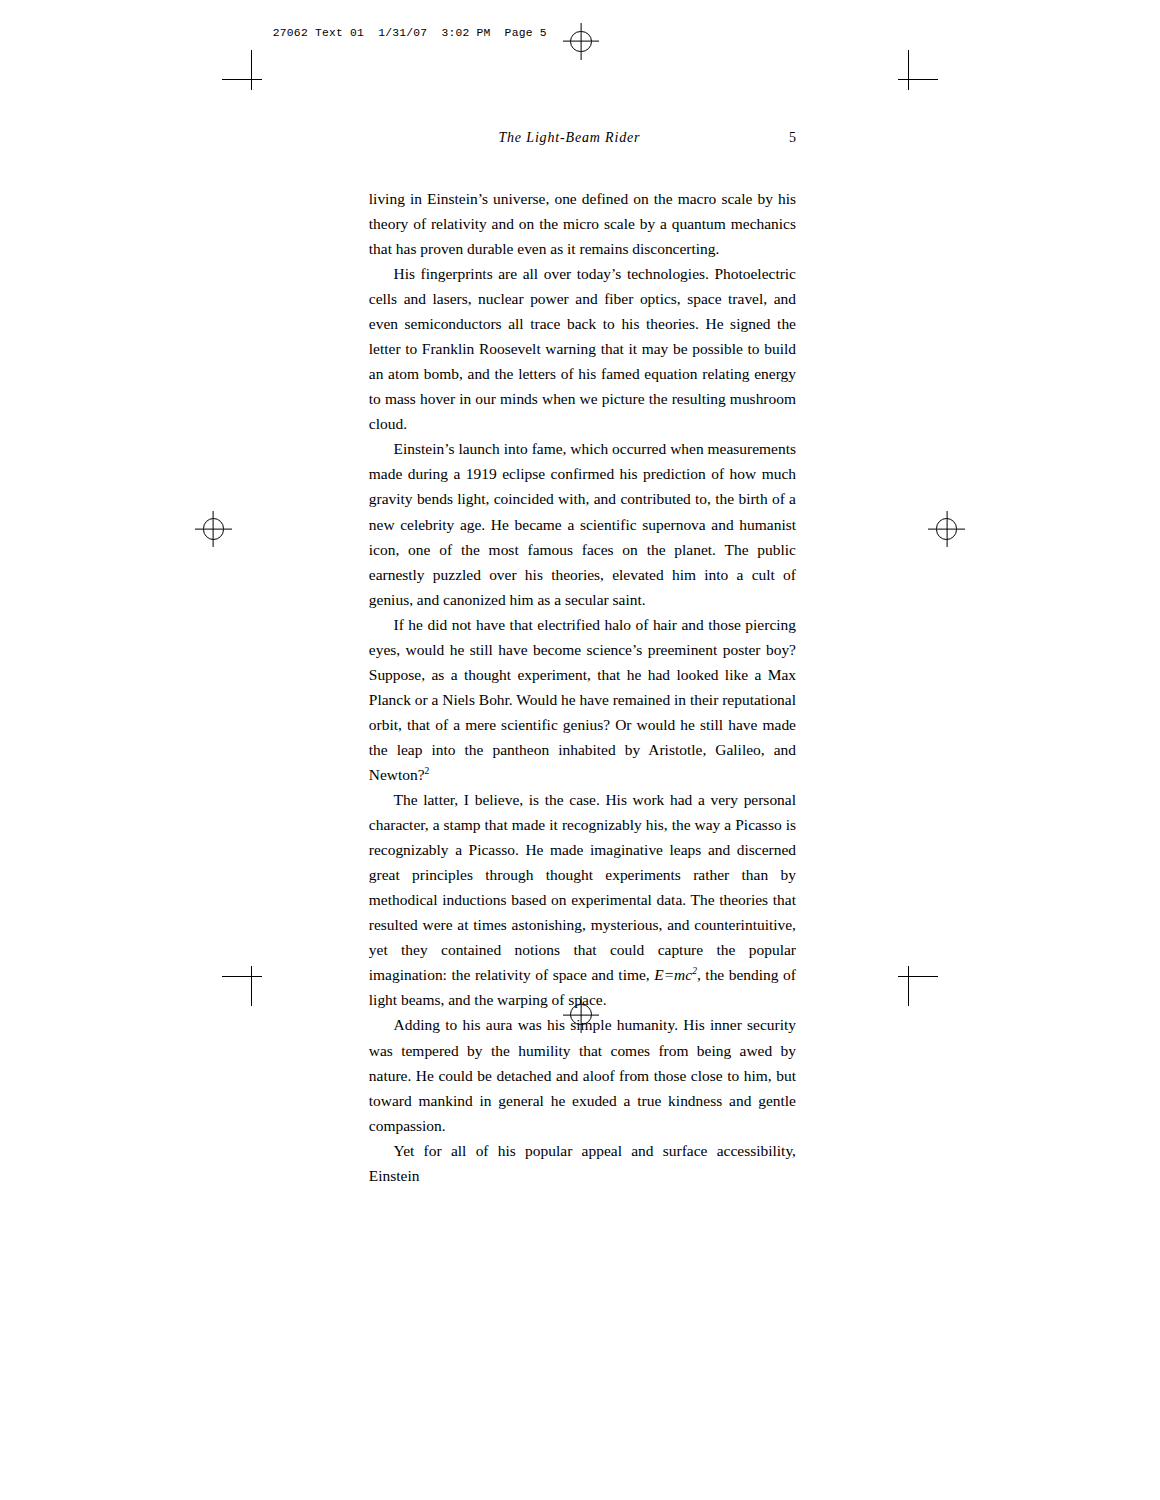27062 Text 01 1/31/07 3:02 PM Page 5
The Light-Beam Rider 5
living in Einstein’s universe, one defined on the macro scale by his theory of relativity and on the micro scale by a quantum mechanics that has proven durable even as it remains disconcerting.
His fingerprints are all over today’s technologies. Photoelectric cells and lasers, nuclear power and fiber optics, space travel, and even semiconductors all trace back to his theories. He signed the letter to Franklin Roosevelt warning that it may be possible to build an atom bomb, and the letters of his famed equation relating energy to mass hover in our minds when we picture the resulting mushroom cloud.
Einstein’s launch into fame, which occurred when measurements made during a 1919 eclipse confirmed his prediction of how much gravity bends light, coincided with, and contributed to, the birth of a new celebrity age. He became a scientific supernova and humanist icon, one of the most famous faces on the planet. The public earnestly puzzled over his theories, elevated him into a cult of genius, and canonized him as a secular saint.
If he did not have that electrified halo of hair and those piercing eyes, would he still have become science’s preeminent poster boy? Suppose, as a thought experiment, that he had looked like a Max Planck or a Niels Bohr. Would he have remained in their reputational orbit, that of a mere scientific genius? Or would he still have made the leap into the pantheon inhabited by Aristotle, Galileo, and Newton?2
The latter, I believe, is the case. His work had a very personal character, a stamp that made it recognizably his, the way a Picasso is recognizably a Picasso. He made imaginative leaps and discerned great principles through thought experiments rather than by methodical inductions based on experimental data. The theories that resulted were at times astonishing, mysterious, and counterintuitive, yet they contained notions that could capture the popular imagination: the relativity of space and time, E=mc2, the bending of light beams, and the warping of space.
Adding to his aura was his simple humanity. His inner security was tempered by the humility that comes from being awed by nature. He could be detached and aloof from those close to him, but toward mankind in general he exuded a true kindness and gentle compassion.
Yet for all of his popular appeal and surface accessibility, Einstein